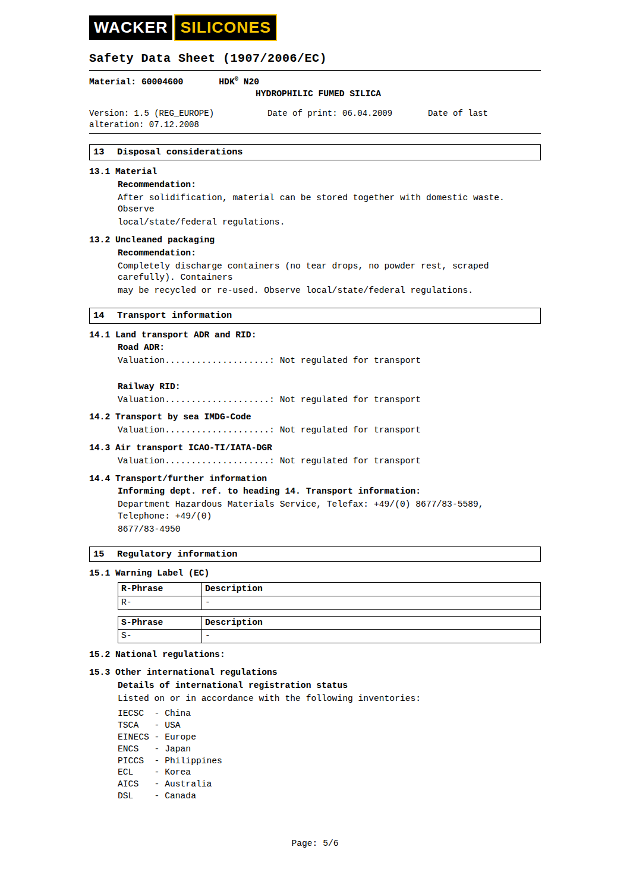WACKER SILICONES
Safety Data Sheet (1907/2006/EC)
Material: 60004600 HDK® N20
HYDROPHILIC FUMED SILICA
Version: 1.5 (REG_EUROPE) Date of print: 06.04.2009 Date of last alteration: 07.12.2008
13 Disposal considerations
13.1 Material
Recommendation:
After solidification, material can be stored together with domestic waste. Observe
local/state/federal regulations.
13.2 Uncleaned packaging
Recommendation:
Completely discharge containers (no tear drops, no powder rest, scraped carefully). Containers
may be recycled or re-used. Observe local/state/federal regulations.
14 Transport information
14.1 Land transport ADR and RID:
Road ADR:
Valuation....................: Not regulated for transport
Railway RID:
Valuation....................: Not regulated for transport
14.2 Transport by sea IMDG-Code
Valuation....................: Not regulated for transport
14.3 Air transport ICAO-TI/IATA-DGR
Valuation....................: Not regulated for transport
14.4 Transport/further information
Informing dept. ref. to heading 14. Transport information:
Department Hazardous Materials Service, Telefax: +49/(0) 8677/83-5589, Telephone: +49/(0)
8677/83-4950
15 Regulatory information
15.1 Warning Label (EC)
| R-Phrase | Description |
| --- | --- |
| R- | - |
| S-Phrase | Description |
| --- | --- |
| S- | - |
15.2 National regulations:
15.3 Other international regulations
Details of international registration status
Listed on or in accordance with the following inventories:
IECSC - China TSCA - USA EINECS - Europe ENCS - Japan PICCS - Philippines ECL - Korea AICS - Australia DSL - Canada
Page: 5/6